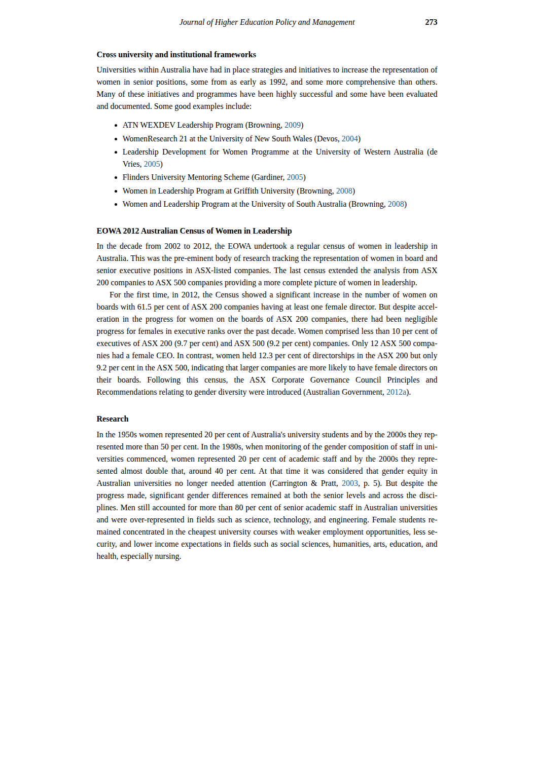Journal of Higher Education Policy and Management 273
Cross university and institutional frameworks
Universities within Australia have had in place strategies and initiatives to increase the representation of women in senior positions, some from as early as 1992, and some more comprehensive than others. Many of these initiatives and programmes have been highly successful and some have been evaluated and documented. Some good examples include:
ATN WEXDEV Leadership Program (Browning, 2009)
WomenResearch 21 at the University of New South Wales (Devos, 2004)
Leadership Development for Women Programme at the University of Western Australia (de Vries, 2005)
Flinders University Mentoring Scheme (Gardiner, 2005)
Women in Leadership Program at Griffith University (Browning, 2008)
Women and Leadership Program at the University of South Australia (Browning, 2008)
EOWA 2012 Australian Census of Women in Leadership
In the decade from 2002 to 2012, the EOWA undertook a regular census of women in leadership in Australia. This was the pre-eminent body of research tracking the representation of women in board and senior executive positions in ASX-listed companies. The last census extended the analysis from ASX 200 companies to ASX 500 companies providing a more complete picture of women in leadership.
For the first time, in 2012, the Census showed a significant increase in the number of women on boards with 61.5 per cent of ASX 200 companies having at least one female director. But despite acceleration in the progress for women on the boards of ASX 200 companies, there had been negligible progress for females in executive ranks over the past decade. Women comprised less than 10 per cent of executives of ASX 200 (9.7 per cent) and ASX 500 (9.2 per cent) companies. Only 12 ASX 500 companies had a female CEO. In contrast, women held 12.3 per cent of directorships in the ASX 200 but only 9.2 per cent in the ASX 500, indicating that larger companies are more likely to have female directors on their boards. Following this census, the ASX Corporate Governance Council Principles and Recommendations relating to gender diversity were introduced (Australian Government, 2012a).
Research
In the 1950s women represented 20 per cent of Australia's university students and by the 2000s they represented more than 50 per cent. In the 1980s, when monitoring of the gender composition of staff in universities commenced, women represented 20 per cent of academic staff and by the 2000s they represented almost double that, around 40 per cent. At that time it was considered that gender equity in Australian universities no longer needed attention (Carrington & Pratt, 2003, p. 5). But despite the progress made, significant gender differences remained at both the senior levels and across the disciplines. Men still accounted for more than 80 per cent of senior academic staff in Australian universities and were over-represented in fields such as science, technology, and engineering. Female students remained concentrated in the cheapest university courses with weaker employment opportunities, less security, and lower income expectations in fields such as social sciences, humanities, arts, education, and health, especially nursing.